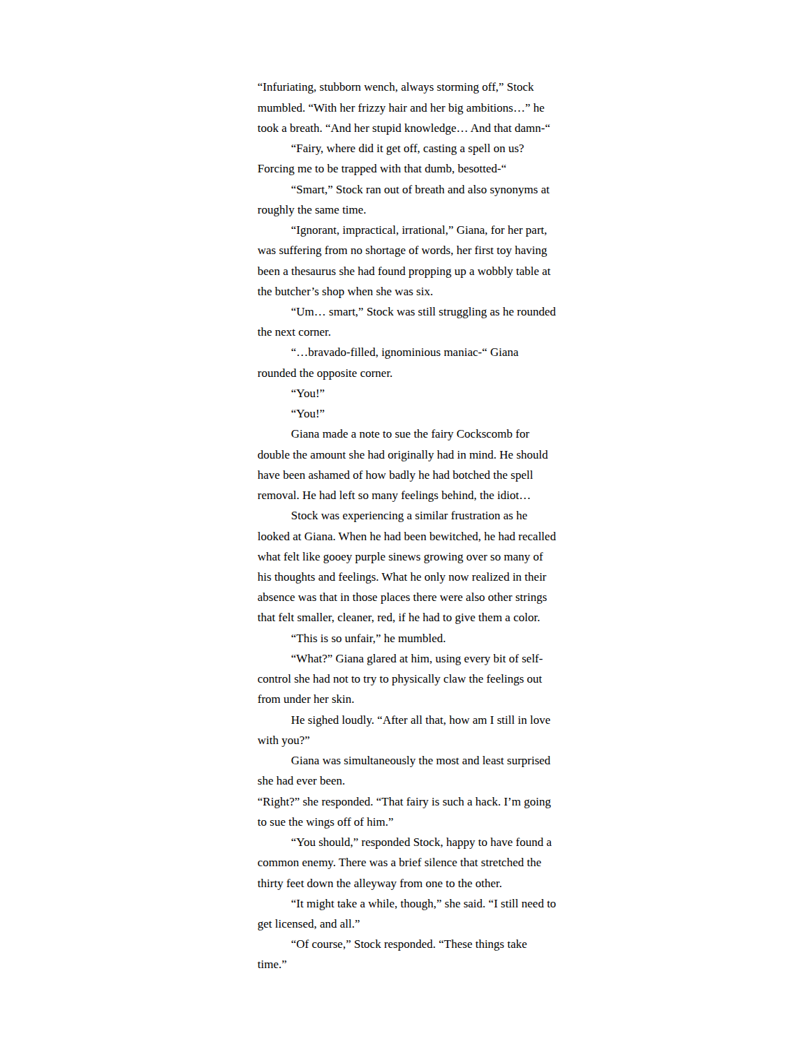“Infuriating, stubborn wench, always storming off,” Stock mumbled. “With her frizzy hair and her big ambitions…” he took a breath. “And her stupid knowledge… And that damn-“
“Fairy, where did it get off, casting a spell on us? Forcing me to be trapped with that dumb, besotted-“
“Smart,” Stock ran out of breath and also synonyms at roughly the same time.
“Ignorant, impractical, irrational,” Giana, for her part, was suffering from no shortage of words, her first toy having been a thesaurus she had found propping up a wobbly table at the butcher’s shop when she was six.
“Um… smart,” Stock was still struggling as he rounded the next corner.
“…bravado-filled, ignominious maniac-“ Giana rounded the opposite corner.
“You!”
“You!”
Giana made a note to sue the fairy Cockscomb for double the amount she had originally had in mind. He should have been ashamed of how badly he had botched the spell removal. He had left so many feelings behind, the idiot…
Stock was experiencing a similar frustration as he looked at Giana. When he had been bewitched, he had recalled what felt like gooey purple sinews growing over so many of his thoughts and feelings. What he only now realized in their absence was that in those places there were also other strings that felt smaller, cleaner, red, if he had to give them a color.
“This is so unfair,” he mumbled.
“What?” Giana glared at him, using every bit of self-control she had not to try to physically claw the feelings out from under her skin.
He sighed loudly. “After all that, how am I still in love with you?”
Giana was simultaneously the most and least surprised she had ever been.
“Right?” she responded. “That fairy is such a hack. I’m going to sue the wings off of him.”
“You should,” responded Stock, happy to have found a common enemy. There was a brief silence that stretched the thirty feet down the alleyway from one to the other.
“It might take a while, though,” she said. “I still need to get licensed, and all.”
“Of course,” Stock responded. “These things take time.”